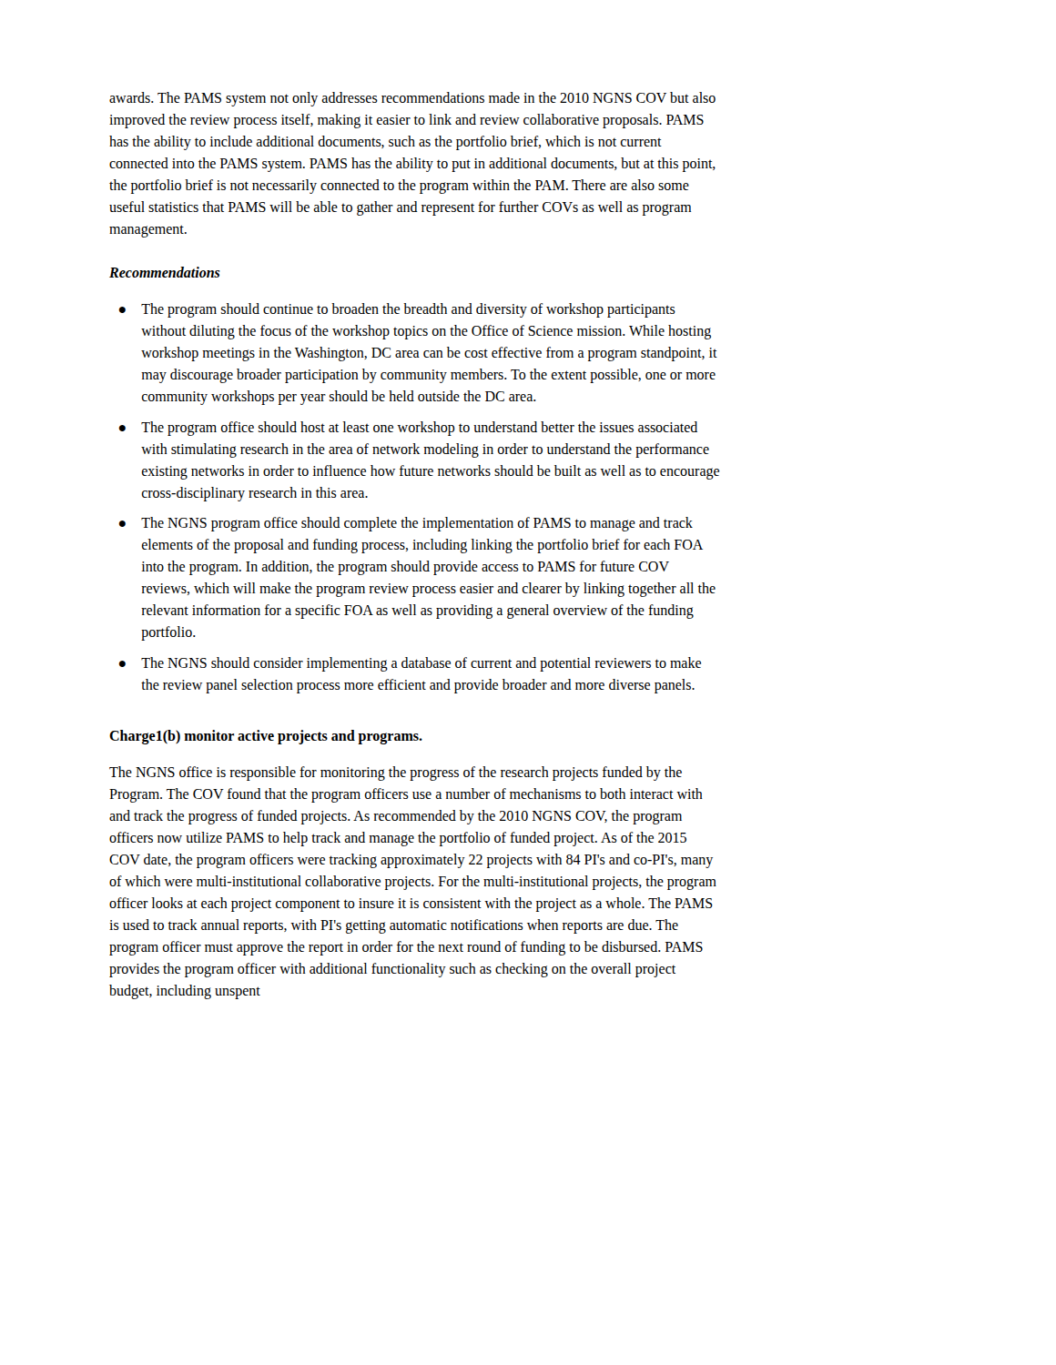awards. The PAMS system not only addresses recommendations made in the 2010 NGNS COV but also improved the review process itself, making it easier to link and review collaborative proposals. PAMS has the ability to include additional documents, such as the portfolio brief, which is not current connected into the PAMS system. PAMS has the ability to put in additional documents, but at this point, the portfolio brief is not necessarily connected to the program within the PAM. There are also some useful statistics that PAMS will be able to gather and represent for further COVs as well as program management.
Recommendations
The program should continue to broaden the breadth and diversity of workshop participants without diluting the focus of the workshop topics on the Office of Science mission. While hosting workshop meetings in the Washington, DC area can be cost effective from a program standpoint, it may discourage broader participation by community members. To the extent possible, one or more community workshops per year should be held outside the DC area.
The program office should host at least one workshop to understand better the issues associated with stimulating research in the area of network modeling in order to understand the performance existing networks in order to influence how future networks should be built as well as to encourage cross-disciplinary research in this area.
The NGNS program office should complete the implementation of PAMS to manage and track elements of the proposal and funding process, including linking the portfolio brief for each FOA into the program. In addition, the program should provide access to PAMS for future COV reviews, which will make the program review process easier and clearer by linking together all the relevant information for a specific FOA as well as providing a general overview of the funding portfolio.
The NGNS should consider implementing a database of current and potential reviewers to make the review panel selection process more efficient and provide broader and more diverse panels.
Charge1(b) monitor active projects and programs.
The NGNS office is responsible for monitoring the progress of the research projects funded by the Program. The COV found that the program officers use a number of mechanisms to both interact with and track the progress of funded projects. As recommended by the 2010 NGNS COV, the program officers now utilize PAMS to help track and manage the portfolio of funded project. As of the 2015 COV date, the program officers were tracking approximately 22 projects with 84 PI's and co-PI's, many of which were multi-institutional collaborative projects. For the multi-institutional projects, the program officer looks at each project component to insure it is consistent with the project as a whole. The PAMS is used to track annual reports, with PI's getting automatic notifications when reports are due. The program officer must approve the report in order for the next round of funding to be disbursed. PAMS provides the program officer with additional functionality such as checking on the overall project budget, including unspent